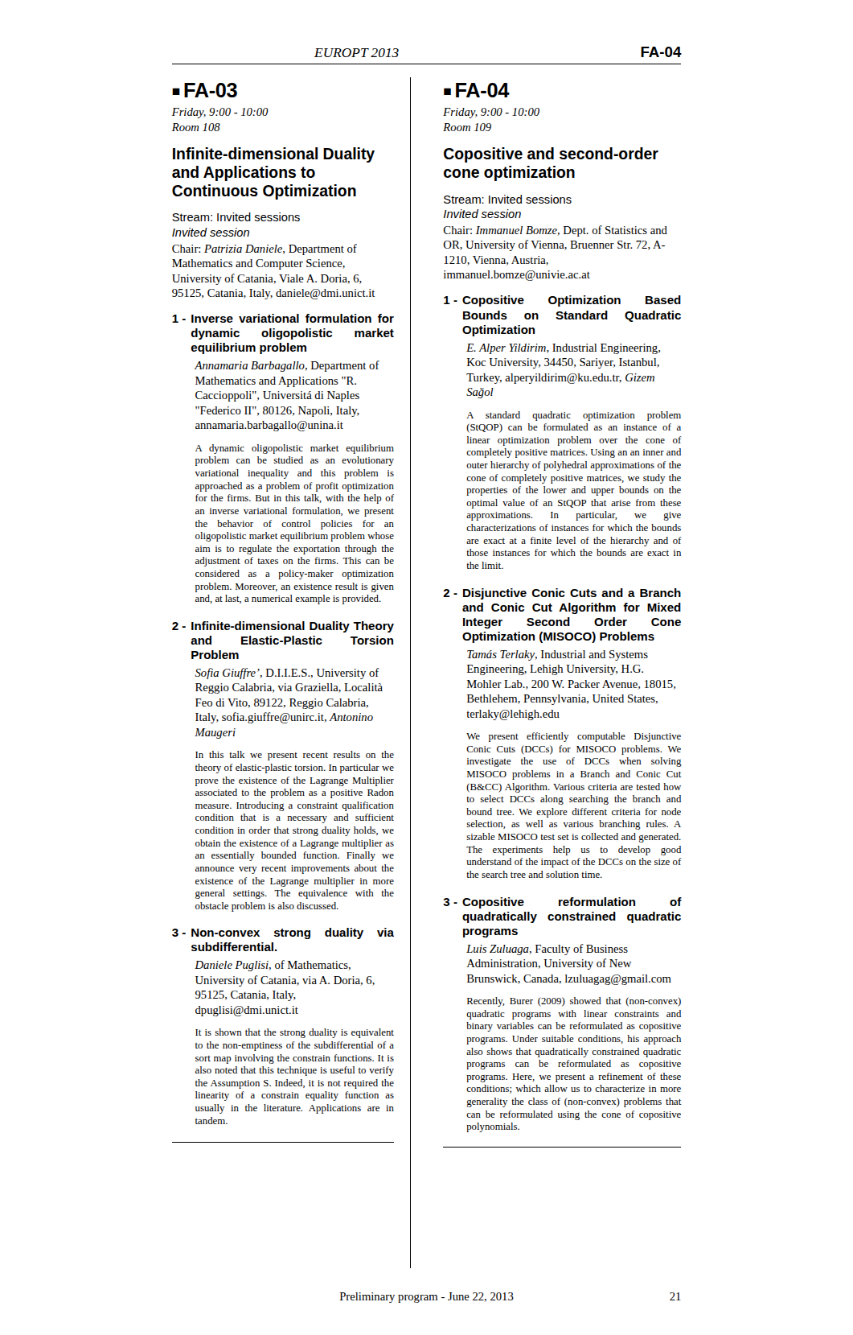EUROPT 2013 FA-04
■FA-03
Friday, 9:00 - 10:00
Room 108
Infinite-dimensional Duality and Applications to Continuous Optimization
Stream: Invited sessions
Invited session
Chair: Patrizia Daniele, Department of Mathematics and Computer Science, University of Catania, Viale A. Doria, 6, 95125, Catania, Italy, daniele@dmi.unict.it
1 - Inverse variational formulation for dynamic oligopolistic market equilibrium problem
Annamaria Barbagallo, Department of Mathematics and Applications "R. Caccioppoli", Universitá di Naples "Federico II", 80126, Napoli, Italy, annamaria.barbagallo@unina.it
A dynamic oligopolistic market equilibrium problem can be studied as an evolutionary variational inequality and this problem is approached as a problem of profit optimization for the firms. But in this talk, with the help of an inverse variational formulation, we present the behavior of control policies for an oligopolistic market equilibrium problem whose aim is to regulate the exportation through the adjustment of taxes on the firms. This can be considered as a policy-maker optimization problem. Moreover, an existence result is given and, at last, a numerical example is provided.
2 - Infinite-dimensional Duality Theory and Elastic-Plastic Torsion Problem
Sofia Giuffre’, D.I.I.E.S., University of Reggio Calabria, via Graziella, Località Feo di Vito, 89122, Reggio Calabria, Italy, sofia.giuffre@unirc.it, Antonino Maugeri
In this talk we present recent results on the theory of elastic-plastic torsion. In particular we prove the existence of the Lagrange Multiplier associated to the problem as a positive Radon measure. Introducing a constraint qualification condition that is a necessary and sufficient condition in order that strong duality holds, we obtain the existence of a Lagrange multiplier as an essentially bounded function. Finally we announce very recent improvements about the existence of the Lagrange multiplier in more general settings. The equivalence with the obstacle problem is also discussed.
3 - Non-convex strong duality via subdifferential.
Daniele Puglisi, of Mathematics, University of Catania, via A. Doria, 6, 95125, Catania, Italy, dpuglisi@dmi.unict.it
It is shown that the strong duality is equivalent to the non-emptiness of the subdifferential of a sort map involving the constrain functions. It is also noted that this technique is useful to verify the Assumption S. Indeed, it is not required the linearity of a constrain equality function as usually in the literature. Applications are in tandem.
■FA-04
Friday, 9:00 - 10:00
Room 109
Copositive and second-order cone optimization
Stream: Invited sessions
Invited session
Chair: Immanuel Bomze, Dept. of Statistics and OR, University of Vienna, Bruenner Str. 72, A-1210, Vienna, Austria, immanuel.bomze@univie.ac.at
1 - Copositive Optimization Based Bounds on Standard Quadratic Optimization
E. Alper Yildirim, Industrial Engineering, Koc University, 34450, Sariyer, Istanbul, Turkey, alperyildirim@ku.edu.tr, Gizem Sağol
A standard quadratic optimization problem (StQOP) can be formulated as an instance of a linear optimization problem over the cone of completely positive matrices. Using an an inner and outer hierarchy of polyhedral approximations of the cone of completely positive matrices, we study the properties of the lower and upper bounds on the optimal value of an StQOP that arise from these approximations. In particular, we give characterizations of instances for which the bounds are exact at a finite level of the hierarchy and of those instances for which the bounds are exact in the limit.
2 - Disjunctive Conic Cuts and a Branch and Conic Cut Algorithm for Mixed Integer Second Order Cone Optimization (MISOCO) Problems
Tamás Terlaky, Industrial and Systems Engineering, Lehigh University, H.G. Mohler Lab., 200 W. Packer Avenue, 18015, Bethlehem, Pennsylvania, United States, terlaky@lehigh.edu
We present efficiently computable Disjunctive Conic Cuts (DCCs) for MISOCO problems. We investigate the use of DCCs when solving MISOCO problems in a Branch and Conic Cut (B&CC) Algorithm. Various criteria are tested how to select DCCs along searching the branch and bound tree. We explore different criteria for node selection, as well as various branching rules. A sizable MISOCO test set is collected and generated. The experiments help us to develop good understand of the impact of the DCCs on the size of the search tree and solution time.
3 - Copositive reformulation of quadratically constrained quadratic programs
Luis Zuluaga, Faculty of Business Administration, University of New Brunswick, Canada, lzuluagag@gmail.com
Recently, Burer (2009) showed that (non-convex) quadratic programs with linear constraints and binary variables can be reformulated as copositive programs. Under suitable conditions, his approach also shows that quadratically constrained quadratic programs can be reformulated as copositive programs. Here, we present a refinement of these conditions; which allow us to characterize in more generality the class of (non-convex) problems that can be reformulated using the cone of copositive polynomials.
Preliminary program - June 22, 2013 21